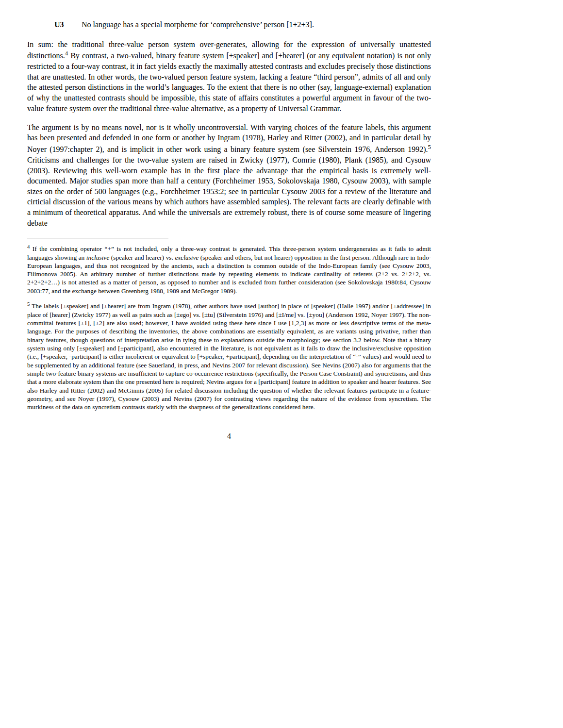U3 No language has a special morpheme for ‘comprehensive’ person [1+2+3].
In sum: the traditional three-value person system over-generates, allowing for the expression of universally unattested distinctions.4 By contrast, a two-valued, binary feature system [±speaker] and [±hearer] (or any equivalent notation) is not only restricted to a four-way contrast, it in fact yields exactly the maximally attested contrasts and excludes precisely those distinctions that are unattested. In other words, the two-valued person feature system, lacking a feature “third person”, admits of all and only the attested person distinctions in the world’s languages. To the extent that there is no other (say, language-external) explanation of why the unattested contrasts should be impossible, this state of affairs constitutes a powerful argument in favour of the two-value feature system over the traditional three-value alternative, as a property of Universal Grammar.
The argument is by no means novel, nor is it wholly uncontroversial. With varying choices of the feature labels, this argument has been presented and defended in one form or another by Ingram (1978), Harley and Ritter (2002), and in particular detail by Noyer (1997:chapter 2), and is implicit in other work using a binary feature system (see Silverstein 1976, Anderson 1992).5 Criticisms and challenges for the two-value system are raised in Zwicky (1977), Comrie (1980), Plank (1985), and Cysouw (2003). Reviewing this well-worn example has in the first place the advantage that the empirical basis is extremely well-documented. Major studies span more than half a century (Forchheimer 1953, Sokolovskaja 1980, Cysouw 2003), with sample sizes on the order of 500 languages (e.g., Forchheimer 1953:2; see in particular Cysouw 2003 for a review of the literature and cirticial discussion of the various means by which authors have assembled samples). The relevant facts are clearly definable with a minimum of theoretical apparatus. And while the universals are extremely robust, there is of course some measure of lingering debate
4 If the combining operator “+” is not included, only a three-way contrast is generated. This three-person system undergenerates as it fails to admit languages showing an inclusive (speaker and hearer) vs. exclusive (speaker and others, but not hearer) opposition in the first person. Although rare in Indo-European languages, and thus not recognized by the ancients, such a distinction is common outside of the Indo-European family (see Cysouw 2003, Filimonova 2005). An arbitrary number of further distinctions made by repeating elements to indicate cardinality of referets (2+2 vs. 2+2+2, vs. 2+2+2+2…) is not attested as a matter of person, as opposed to number and is excluded from further consideration (see Sokolovskaja 1980:84, Cysouw 2003:77, and the exchange between Greenberg 1988, 1989 and McGregor 1989).
5 The labels [±speaker] and [±hearer] are from Ingram (1978), other authors have used [author] in place of [speaker] (Halle 1997) and/or [±addressee] in place of [hearer] (Zwicky 1977) as well as pairs such as [±ego] vs. [±tu] (Silverstein 1976) and [±I/me] vs. [±you] (Anderson 1992, Noyer 1997). The non-committal features [±1], [±2] are also used; however, I have avoided using these here since I use [1,2,3] as more or less descriptive terms of the meta-language. For the purposes of describing the inventories, the above combinations are essentially equivalent, as are variants using privative, rather than binary features, though questions of interpretation arise in tying these to explanations outside the morphology; see section 3.2 below. Note that a binary system using only [±speaker] and [±participant], also encountered in the literature, is not equivalent as it fails to draw the inclusive/exclusive opposition (i.e., [+speaker, -participant] is either incoherent or equivalent to [+speaker, +participant], depending on the interpretation of “-” values) and would need to be supplemented by an additional feature (see Sauerland, in press, and Nevins 2007 for relevant discussion). See Nevins (2007) also for arguments that the simple two-feature binary systems are insufficient to capture co-occurrence restrictions (specifically, the Person Case Constraint) and syncretisms, and thus that a more elaborate system than the one presented here is required; Nevins argues for a [participant] feature in addition to speaker and hearer features. See also Harley and Ritter (2002) and McGinnis (2005) for related discussion including the question of whether the relevant features participate in a feature-geometry, and see Noyer (1997), Cysouw (2003) and Nevins (2007) for contrasting views regarding the nature of the evidence from syncretism. The murkiness of the data on syncretism contrasts starkly with the sharpness of the generalizations considered here.
4